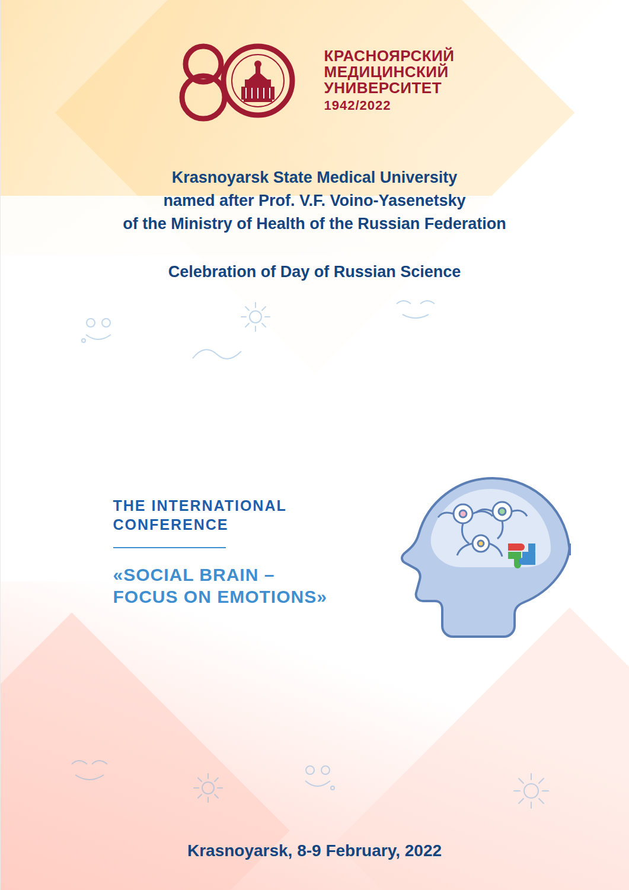КРАСНОЯРСКИЙ
МЕДИЦИНСКИЙ
УНИВЕРСИТЕТ 1942/2022
Krasnoyarsk State Medical University
named after Prof. V.F. Voino-Yasenetsky
of the Ministry of Health of the Russian Federation
Celebration of Day of Russian Science
THE INTERNATIONAL
CONFERENCE
«SOCIAL BRAIN –
FOCUS ON EMOTIONS»
Krasnoyarsk, 8-9 February, 2022